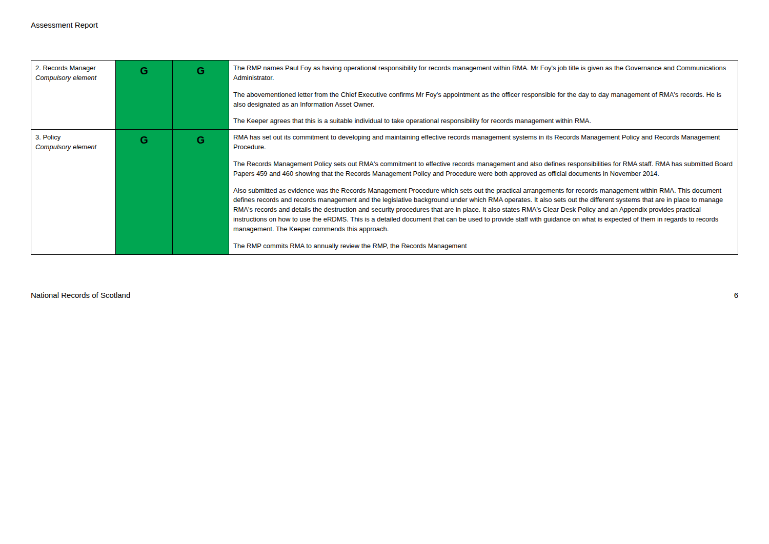Assessment Report
| 2. Records Manager Compulsory element | G | G | The RMP names Paul Foy as having operational responsibility for records management within RMA. Mr Foy's job title is given as the Governance and Communications Administrator. The abovementioned letter from the Chief Executive confirms Mr Foy's appointment as the officer responsible for the day to day management of RMA's records. He is also designated as an Information Asset Owner. The Keeper agrees that this is a suitable individual to take operational responsibility for records management within RMA. |
| 3. Policy Compulsory element | G | G | RMA has set out its commitment to developing and maintaining effective records management systems in its Records Management Policy and Records Management Procedure. The Records Management Policy sets out RMA's commitment to effective records management and also defines responsibilities for RMA staff. RMA has submitted Board Papers 459 and 460 showing that the Records Management Policy and Procedure were both approved as official documents in November 2014. Also submitted as evidence was the Records Management Procedure which sets out the practical arrangements for records management within RMA. This document defines records and records management and the legislative background under which RMA operates. It also sets out the different systems that are in place to manage RMA's records and details the destruction and security procedures that are in place. It also states RMA's Clear Desk Policy and an Appendix provides practical instructions on how to use the eRDMS. This is a detailed document that can be used to provide staff with guidance on what is expected of them in regards to records management. The Keeper commends this approach. The RMP commits RMA to annually review the RMP, the Records Management |
National Records of Scotland 6